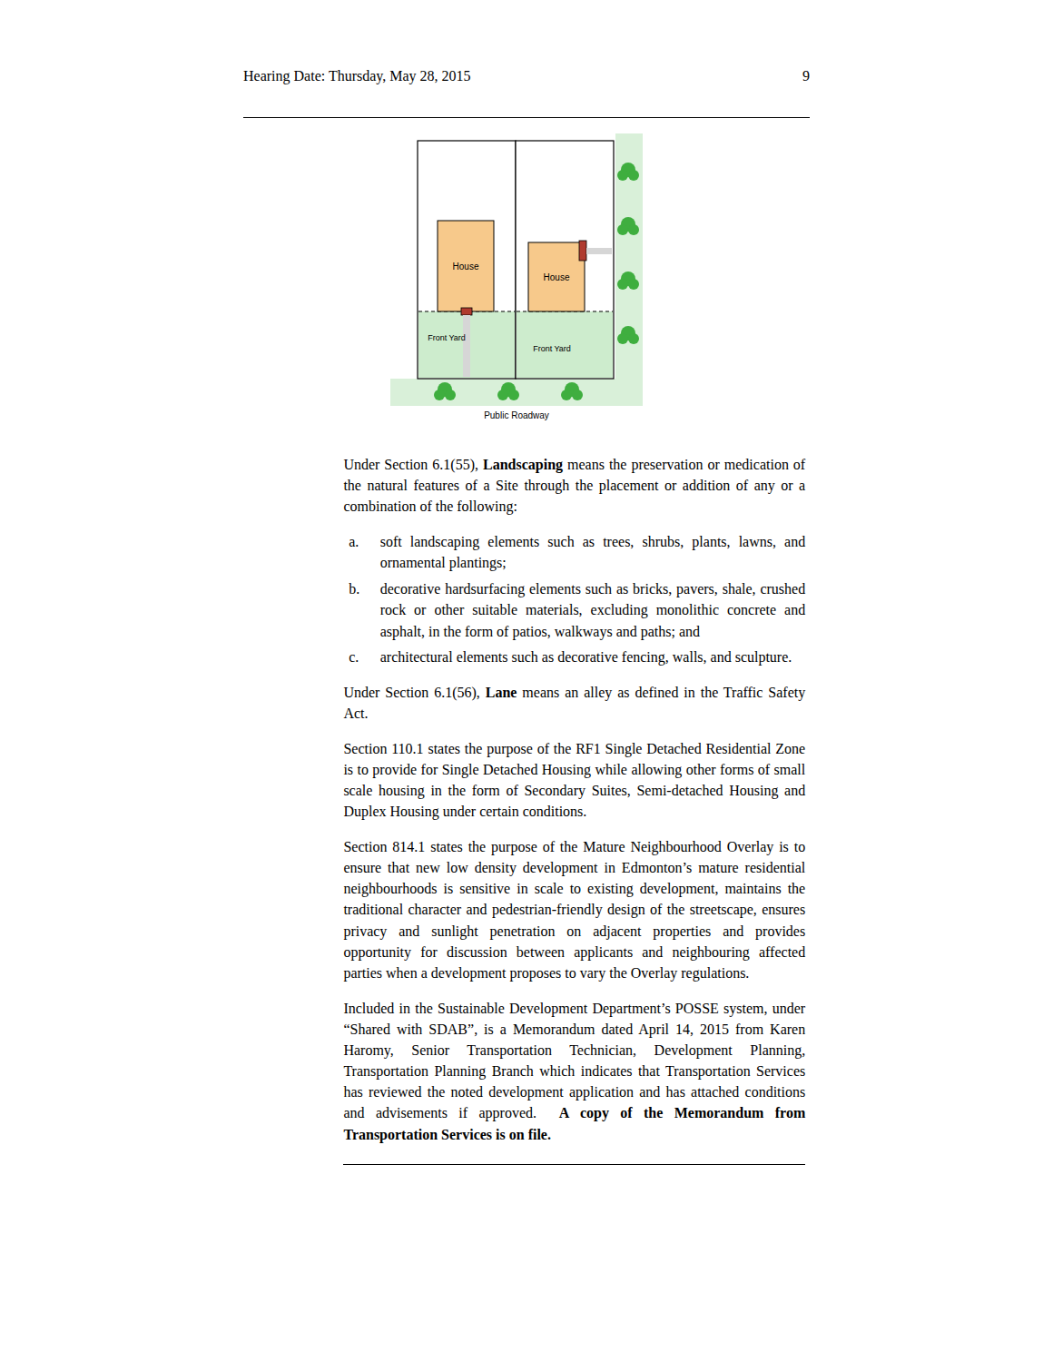Hearing Date: Thursday, May 28, 2015
9
House House Front Yard Front Yard Public Roadway
Under Section 6.1(55), Landscaping means the preservation or medication of the natural features of a Site through the placement or addition of any or a combination of the following:
a. soft landscaping elements such as trees, shrubs, plants, lawns, and ornamental plantings;
b. decorative hardsurfacing elements such as bricks, pavers, shale, crushed rock or other suitable materials, excluding monolithic concrete and asphalt, in the form of patios, walkways and paths; and
c. architectural elements such as decorative fencing, walls, and sculpture.
Under Section 6.1(56), Lane means an alley as defined in the Traffic Safety Act.
Section 110.1 states the purpose of the RF1 Single Detached Residential Zone is to provide for Single Detached Housing while allowing other forms of small scale housing in the form of Secondary Suites, Semi-detached Housing and Duplex Housing under certain conditions.
Section 814.1 states the purpose of the Mature Neighbourhood Overlay is to ensure that new low density development in Edmonton’s mature residential neighbourhoods is sensitive in scale to existing development, maintains the traditional character and pedestrian-friendly design of the streetscape, ensures privacy and sunlight penetration on adjacent properties and provides opportunity for discussion between applicants and neighbouring affected parties when a development proposes to vary the Overlay regulations.
Included in the Sustainable Development Department’s POSSE system, under “Shared with SDAB”, is a Memorandum dated April 14, 2015 from Karen Haromy, Senior Transportation Technician, Development Planning, Transportation Planning Branch which indicates that Transportation Services has reviewed the noted development application and has attached conditions and advisements if approved. A copy of the Memorandum from Transportation Services is on file.